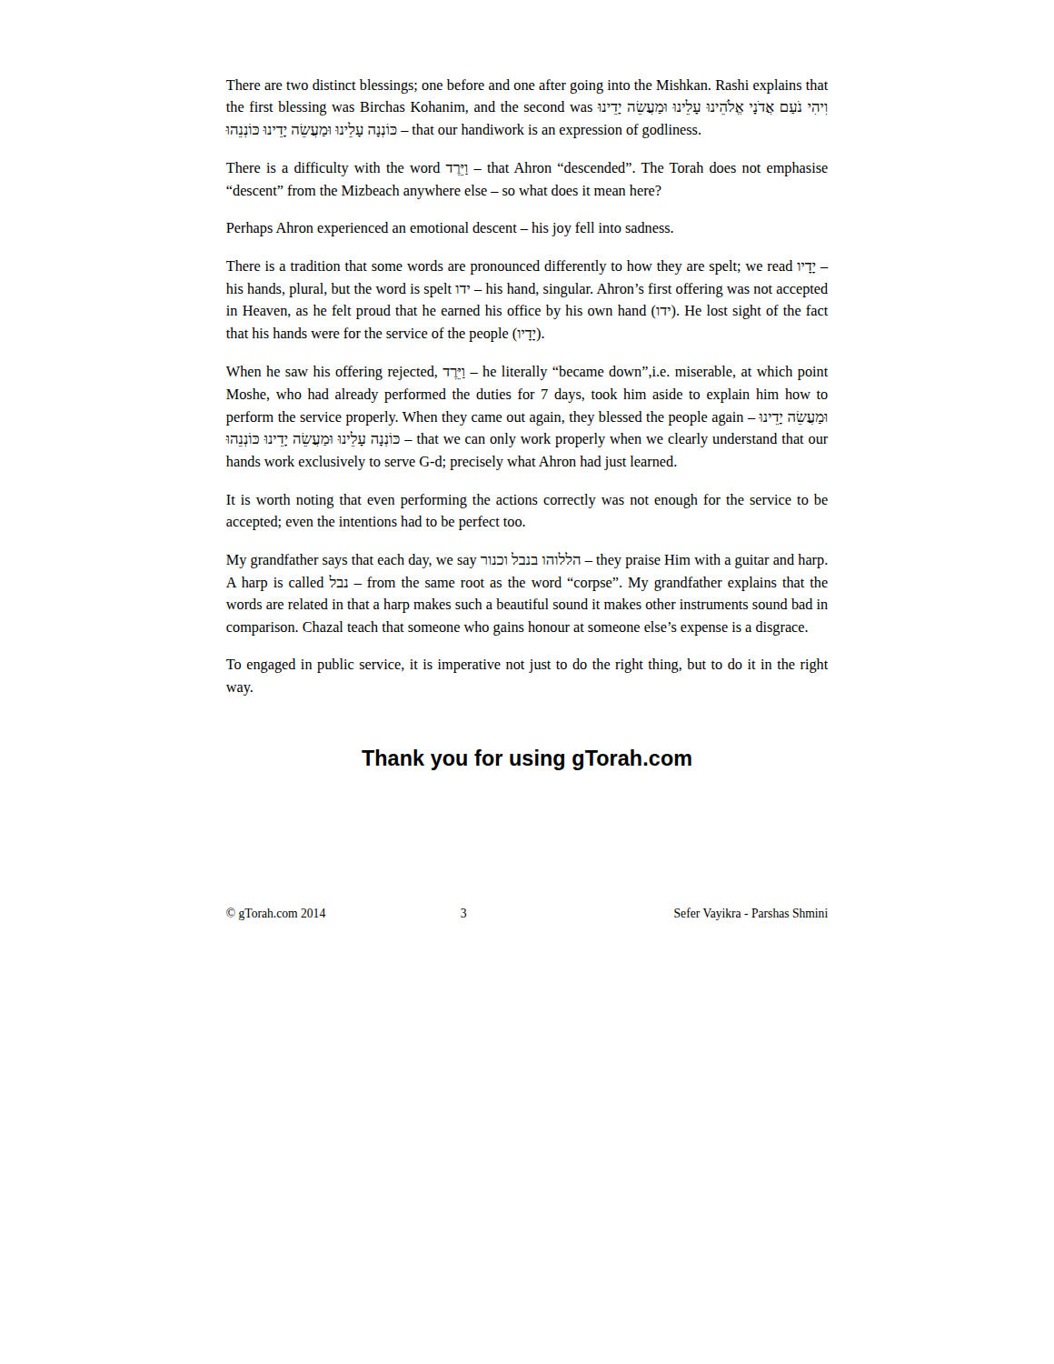There are two distinct blessings; one before and one after going into the Mishkan. Rashi explains that the first blessing was Birchas Kohanim, and the second was וִיהִי נֹעַם אֲדֹנָי אֱלֹהֵינוּ עָלֵינוּ וּמַעֲשֵׂה יָדֵינוּ כּוֹנְנָה עָלֵינוּ וּמַעֲשֵׂה יָדֵינוּ כּוֹנְנֵהוּ – that our handiwork is an expression of godliness.
There is a difficulty with the word וַיֵּרֶד – that Ahron “descended”. The Torah does not emphasise “descent” from the Mizbeach anywhere else – so what does it mean here?
Perhaps Ahron experienced an emotional descent – his joy fell into sadness.
There is a tradition that some words are pronounced differently to how they are spelt; we read יָדָיו – his hands, plural, but the word is spelt ידו – his hand, singular. Ahron’s first offering was not accepted in Heaven, as he felt proud that he earned his office by his own hand (ידו). He lost sight of the fact that his hands were for the service of the people (יָדָיו).
When he saw his offering rejected, וַיֵּרֶד – he literally “became down”,i.e. miserable, at which point Moshe, who had already performed the duties for 7 days, took him aside to explain him how to perform the service properly. When they came out again, they blessed the people again – וּמַעֲשֵׂה יָדֵינוּ כּוֹנְנָה עָלֵינוּ וּמַעֲשֵׂה יָדֵינוּ כּוֹנְנֵהוּ – that we can only work properly when we clearly understand that our hands work exclusively to serve G-d; precisely what Ahron had just learned.
It is worth noting that even performing the actions correctly was not enough for the service to be accepted; even the intentions had to be perfect too.
My grandfather says that each day, we say הללוהו בנבל וכנור – they praise Him with a guitar and harp. A harp is called נבל – from the same root as the word “corpse”. My grandfather explains that the words are related in that a harp makes such a beautiful sound it makes other instruments sound bad in comparison. Chazal teach that someone who gains honour at someone else’s expense is a disgrace.
To engaged in public service, it is imperative not just to do the right thing, but to do it in the right way.
Thank you for using gTorah.com
| © gTorah.com 2014 | 3 | Sefer Vayikra - Parshas Shmini |